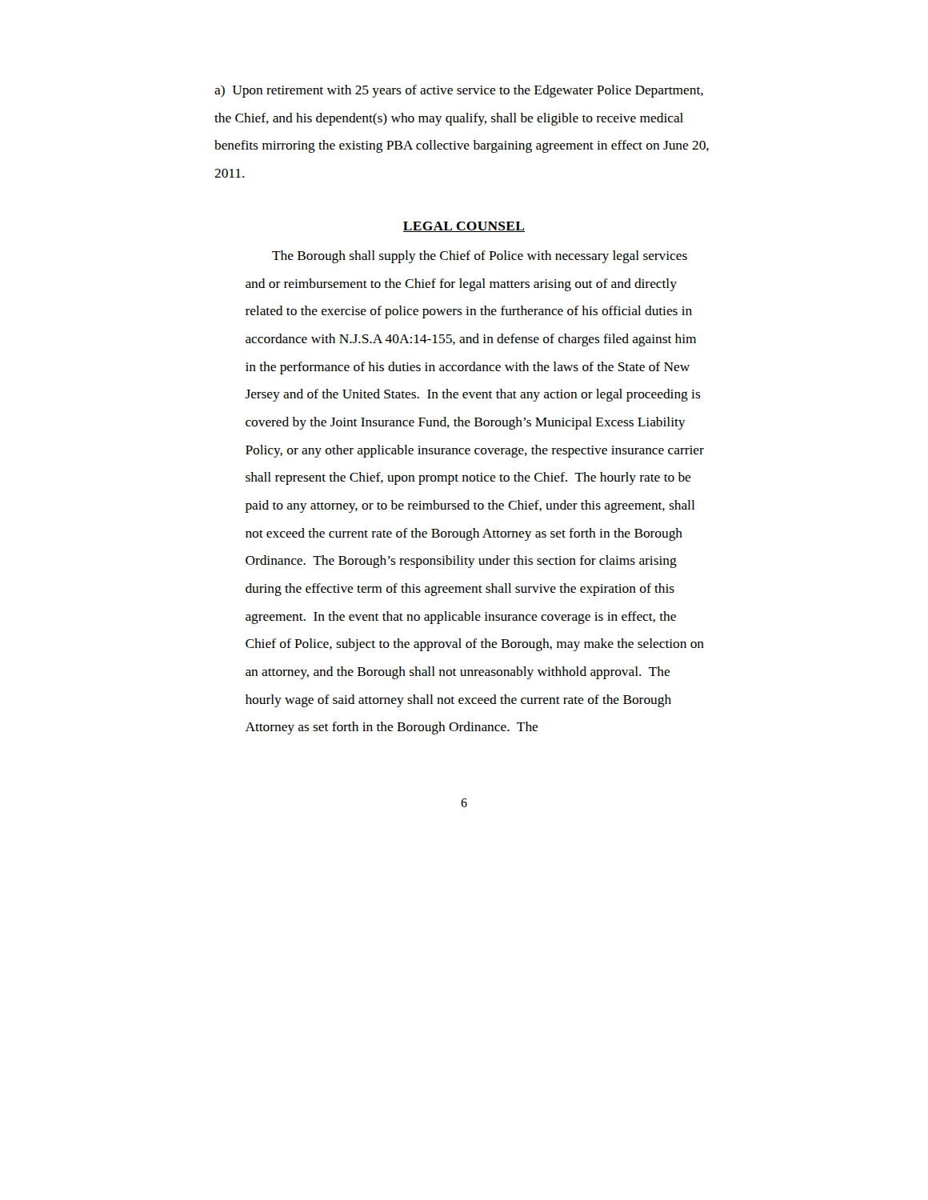a) Upon retirement with 25 years of active service to the Edgewater Police Department, the Chief, and his dependent(s) who may qualify, shall be eligible to receive medical benefits mirroring the existing PBA collective bargaining agreement in effect on June 20, 2011.
LEGAL COUNSEL
The Borough shall supply the Chief of Police with necessary legal services and or reimbursement to the Chief for legal matters arising out of and directly related to the exercise of police powers in the furtherance of his official duties in accordance with N.J.S.A 40A:14-155, and in defense of charges filed against him in the performance of his duties in accordance with the laws of the State of New Jersey and of the United States. In the event that any action or legal proceeding is covered by the Joint Insurance Fund, the Borough’s Municipal Excess Liability Policy, or any other applicable insurance coverage, the respective insurance carrier shall represent the Chief, upon prompt notice to the Chief. The hourly rate to be paid to any attorney, or to be reimbursed to the Chief, under this agreement, shall not exceed the current rate of the Borough Attorney as set forth in the Borough Ordinance. The Borough’s responsibility under this section for claims arising during the effective term of this agreement shall survive the expiration of this agreement. In the event that no applicable insurance coverage is in effect, the Chief of Police, subject to the approval of the Borough, may make the selection on an attorney, and the Borough shall not unreasonably withhold approval. The hourly wage of said attorney shall not exceed the current rate of the Borough Attorney as set forth in the Borough Ordinance. The
6